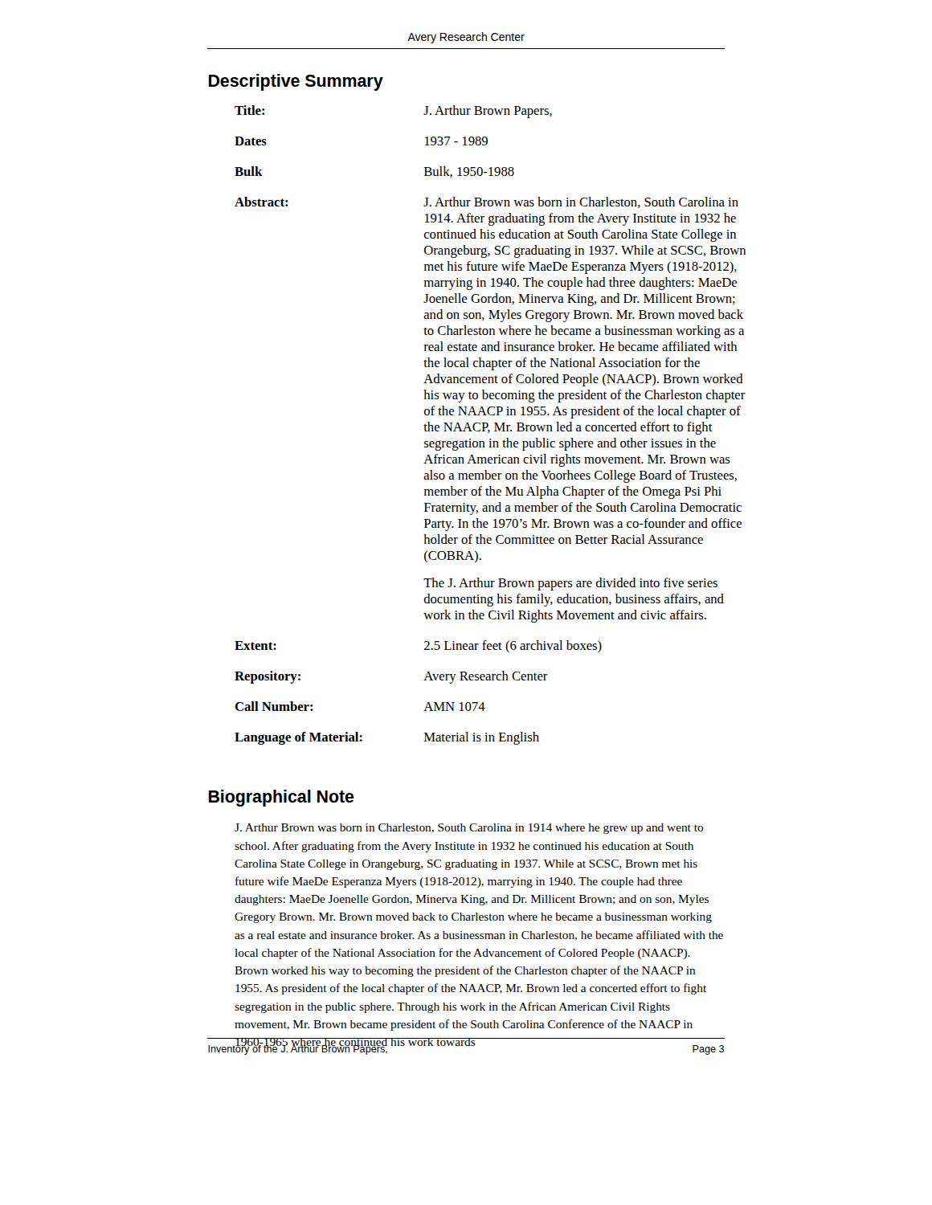Avery Research Center
Descriptive Summary
| Title: | J. Arthur Brown Papers, |
| Dates | 1937 - 1989 |
| Bulk | Bulk, 1950-1988 |
| Abstract: | J. Arthur Brown was born in Charleston, South Carolina in 1914. After graduating from the Avery Institute in 1932 he continued his education at South Carolina State College in Orangeburg, SC graduating in 1937. While at SCSC, Brown met his future wife MaeDe Esperanza Myers (1918-2012), marrying in 1940. The couple had three daughters: MaeDe Joenelle Gordon, Minerva King, and Dr. Millicent Brown; and on son, Myles Gregory Brown. Mr. Brown moved back to Charleston where he became a businessman working as a real estate and insurance broker. He became affiliated with the local chapter of the National Association for the Advancement of Colored People (NAACP). Brown worked his way to becoming the president of the Charleston chapter of the NAACP in 1955. As president of the local chapter of the NAACP, Mr. Brown led a concerted effort to fight segregation in the public sphere and other issues in the African American civil rights movement. Mr. Brown was also a member on the Voorhees College Board of Trustees, member of the Mu Alpha Chapter of the Omega Psi Phi Fraternity, and a member of the South Carolina Democratic Party. In the 1970’s Mr. Brown was a co-founder and office holder of the Committee on Better Racial Assurance (COBRA). The J. Arthur Brown papers are divided into five series documenting his family, education, business affairs, and work in the Civil Rights Movement and civic affairs. |
| Extent: | 2.5 Linear feet (6 archival boxes) |
| Repository: | Avery Research Center |
| Call Number: | AMN 1074 |
| Language of Material: | Material is in English |
Biographical Note
J. Arthur Brown was born in Charleston, South Carolina in 1914 where he grew up and went to school. After graduating from the Avery Institute in 1932 he continued his education at South Carolina State College in Orangeburg, SC graduating in 1937. While at SCSC, Brown met his future wife MaeDe Esperanza Myers (1918-2012), marrying in 1940. The couple had three daughters: MaeDe Joenelle Gordon, Minerva King, and Dr. Millicent Brown; and on son, Myles Gregory Brown. Mr. Brown moved back to Charleston where he became a businessman working as a real estate and insurance broker. As a businessman in Charleston, he became affiliated with the local chapter of the National Association for the Advancement of Colored People (NAACP). Brown worked his way to becoming the president of the Charleston chapter of the NAACP in 1955. As president of the local chapter of the NAACP, Mr. Brown led a concerted effort to fight segregation in the public sphere. Through his work in the African American Civil Rights movement, Mr. Brown became president of the South Carolina Conference of the NAACP in 1960-1965 where he continued his work towards
Inventory of the J. Arthur Brown Papers, Page 3